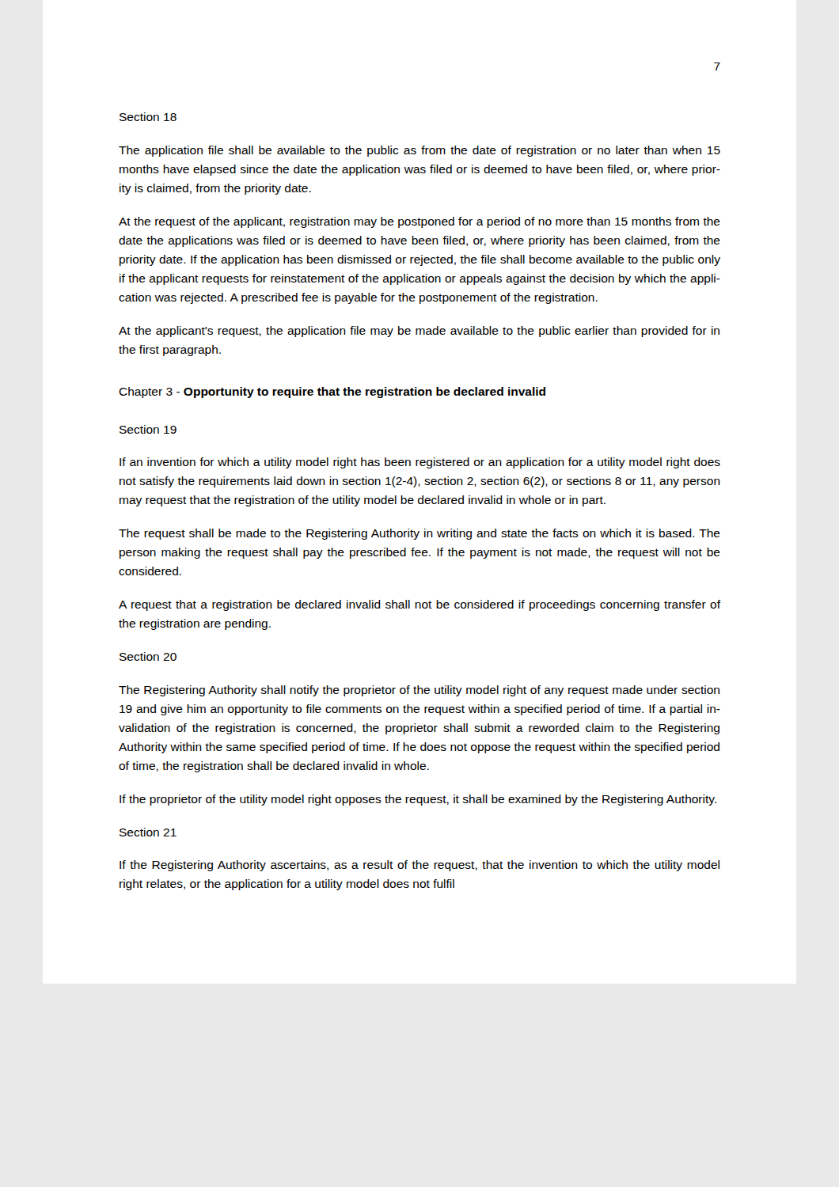7
Section 18
The application file shall be available to the public as from the date of registration or no later than when 15 months have elapsed since the date the application was filed or is deemed to have been filed, or, where priority is claimed, from the priority date.
At the request of the applicant, registration may be postponed for a period of no more than 15 months from the date the applications was filed or is deemed to have been filed, or, where priority has been claimed, from the priority date. If the application has been dismissed or rejected, the file shall become available to the public only if the applicant requests for reinstatement of the application or appeals against the decision by which the application was rejected. A prescribed fee is payable for the postponement of the registration.
At the applicant's request, the application file may be made available to the public earlier than provided for in the first paragraph.
Chapter 3 - Opportunity to require that the registration be declared invalid
Section 19
If an invention for which a utility model right has been registered or an application for a utility model right does not satisfy the requirements laid down in section 1(2-4), section 2, section 6(2), or sections 8 or 11, any person may request that the registration of the utility model be declared invalid in whole or in part.
The request shall be made to the Registering Authority in writing and state the facts on which it is based. The person making the request shall pay the prescribed fee. If the payment is not made, the request will not be considered.
A request that a registration be declared invalid shall not be considered if proceedings concerning transfer of the registration are pending.
Section 20
The Registering Authority shall notify the proprietor of the utility model right of any request made under section 19 and give him an opportunity to file comments on the request within a specified period of time. If a partial invalidation of the registration is concerned, the proprietor shall submit a reworded claim to the Registering Authority within the same specified period of time. If he does not oppose the request within the specified period of time, the registration shall be declared invalid in whole.
If the proprietor of the utility model right opposes the request, it shall be examined by the Registering Authority.
Section 21
If the Registering Authority ascertains, as a result of the request, that the invention to which the utility model right relates, or the application for a utility model does not fulfil